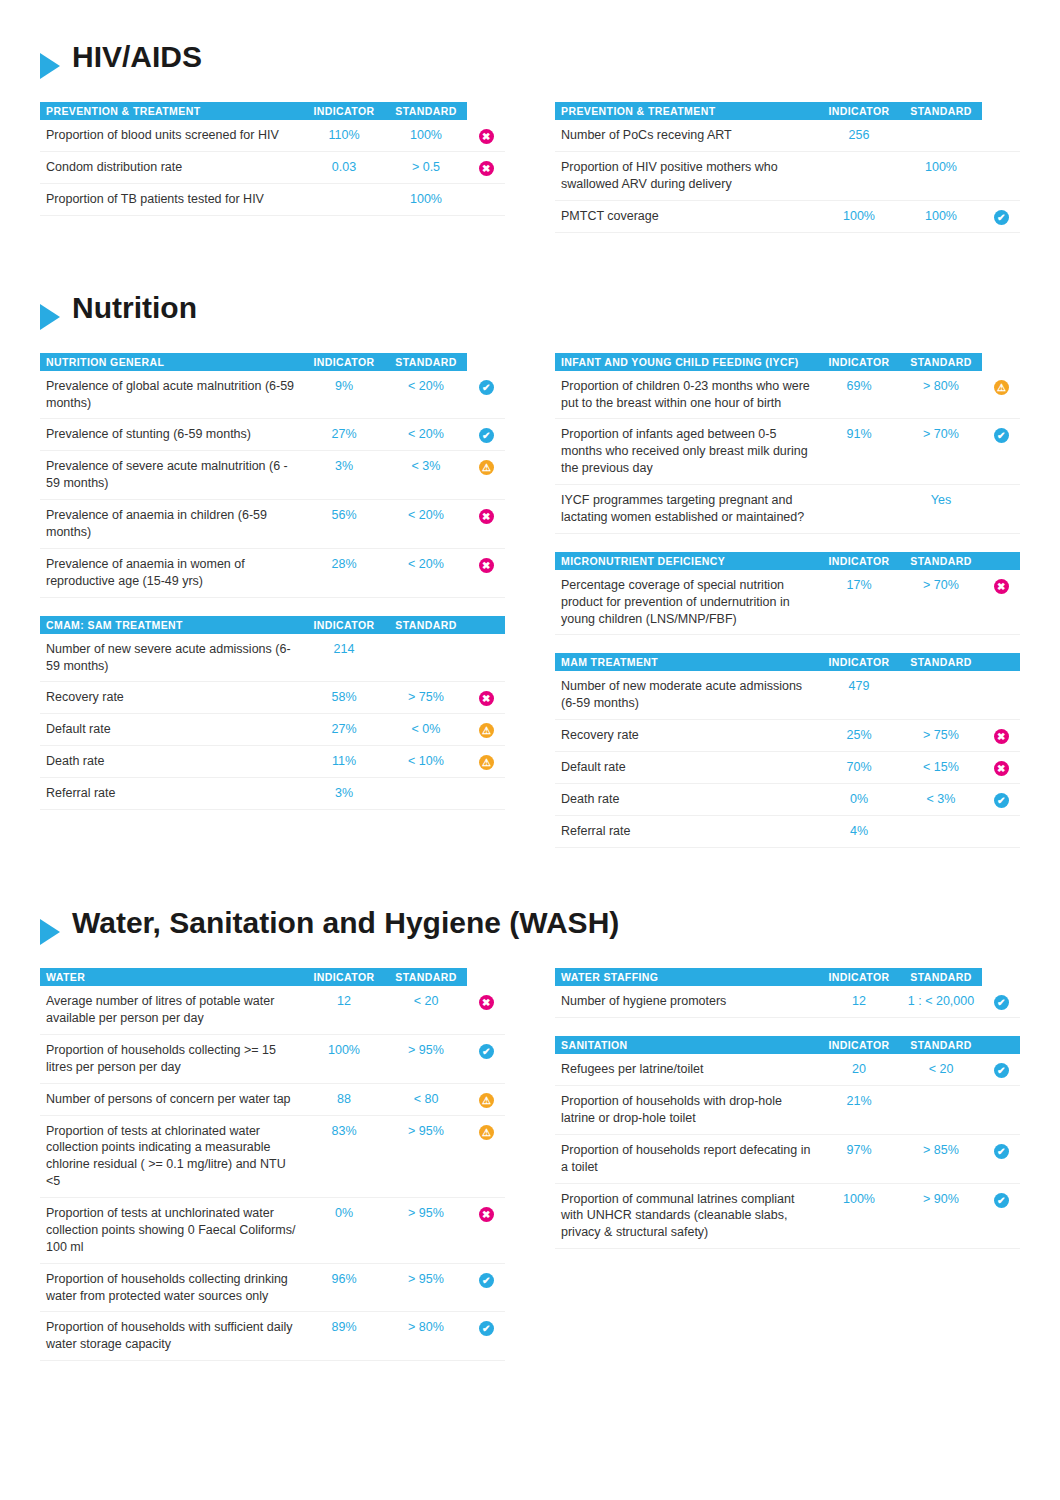HIV/AIDS
| Prevention & Treatment | Indicator | Standard | |
| --- | --- | --- | --- |
| Proportion of blood units screened for HIV | 110% | 100% | ✖ |
| Condom distribution rate | 0.03 | > 0.5 | ✖ |
| Proportion of TB patients tested for HIV | | 100% | |
| Prevention & Treatment | Indicator | Standard | |
| --- | --- | --- | --- |
| Number of PoCs receving ART | 256 | | |
| Proportion of HIV positive mothers who swallowed ARV during delivery | | 100% | |
| PMTCT coverage | 100% | 100% | ✔ |
Nutrition
| Nutrition General | Indicator | Standard | |
| --- | --- | --- | --- |
| Prevalence of global acute malnutrition (6-59 months) | 9% | < 20% | ✔ |
| Prevalence of stunting (6-59 months) | 27% | < 20% | ✔ |
| Prevalence of severe acute malnutrition (6 - 59 months) | 3% | < 3% | ⚠ |
| Prevalence of anaemia in children (6-59 months) | 56% | < 20% | ✖ |
| Prevalence of anaemia in women of reproductive age (15-49 yrs) | 28% | < 20% | ✖ |
| CMAM: SAM Treatment | Indicator | Standard | |
| --- | --- | --- | --- |
| Number of new severe acute admissions (6-59 months) | 214 | | |
| Recovery rate | 58% | > 75% | ✖ |
| Default rate | 27% | < 0% | ⚠ |
| Death rate | 11% | < 10% | ⚠ |
| Referral rate | 3% | | |
| Infant and Young Child Feeding (IYCF) | Indicator | Standard | |
| --- | --- | --- | --- |
| Proportion of children 0-23 months who were put to the breast within one hour of birth | 69% | > 80% | ⚠ |
| Proportion of infants aged between 0-5 months who received only breast milk during the previous day | 91% | > 70% | ✔ |
| IYCF programmes targeting pregnant and lactating women established or maintained? | | Yes | |
| Micronutrient Deficiency | Indicator | Standard | |
| --- | --- | --- | --- |
| Percentage coverage of special nutrition product for prevention of undernutrition in young children (LNS/MNP/FBF) | 17% | > 70% | ✖ |
| MAM Treatment | Indicator | Standard | |
| --- | --- | --- | --- |
| Number of new moderate acute admissions (6-59 months) | 479 | | |
| Recovery rate | 25% | > 75% | ✖ |
| Default rate | 70% | < 15% | ✖ |
| Death rate | 0% | < 3% | ✔ |
| Referral rate | 4% | | |
Water, Sanitation and Hygiene (WASH)
| Water | Indicator | Standard | |
| --- | --- | --- | --- |
| Average number of litres of potable water available per person per day | 12 | < 20 | ✖ |
| Proportion of households collecting >= 15 litres per person per day | 100% | > 95% | ✔ |
| Number of persons of concern per water tap | 88 | < 80 | ⚠ |
| Proportion of tests at chlorinated water collection points indicating a measurable chlorine residual ( >= 0.1 mg/litre) and NTU <5 | 83% | > 95% | ⚠ |
| Proportion of tests at unchlorinated water collection points showing 0 Faecal Coliforms/ 100 ml | 0% | > 95% | ✖ |
| Proportion of households collecting drinking water from protected water sources only | 96% | > 95% | ✔ |
| Proportion of households with sufficient daily water storage capacity | 89% | > 80% | ✔ |
| Water Staffing | Indicator | Standard | |
| --- | --- | --- | --- |
| Number of hygiene promoters | 12 | 1 : < 20,000 | ✔ |
| Sanitation | Indicator | Standard | |
| --- | --- | --- | --- |
| Refugees per latrine/toilet | 20 | < 20 | ✔ |
| Proportion of households with drop-hole latrine or drop-hole toilet | 21% | | |
| Proportion of households report defecating in a toilet | 97% | > 85% | ✔ |
| Proportion of communal latrines compliant with UNHCR standards (cleanable slabs, privacy & structural safety) | 100% | > 90% | ✔ |